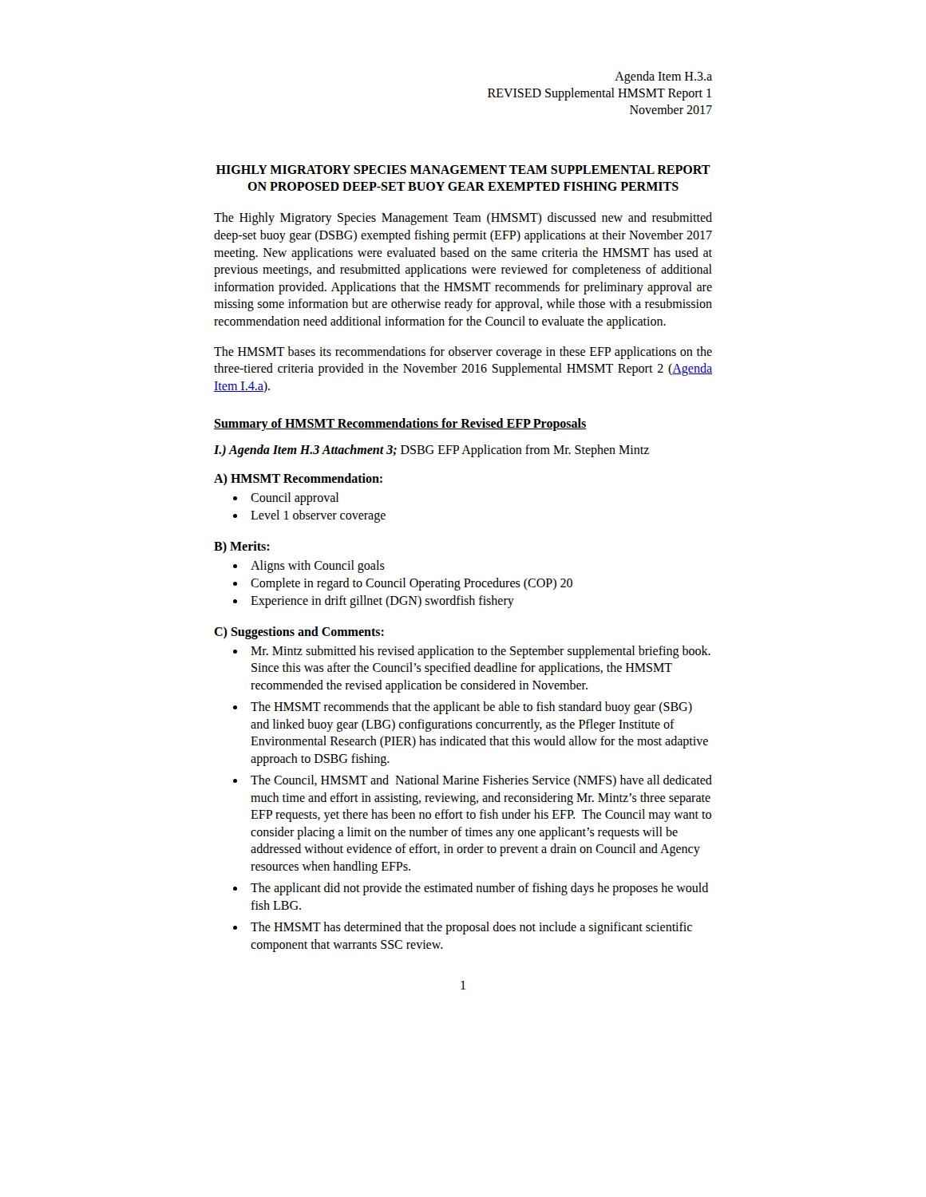Agenda Item H.3.a
REVISED Supplemental HMSMT Report 1
November 2017
Highly Migratory Species Management Team Supplemental Report on Proposed Deep-Set Buoy Gear Exempted Fishing Permits
The Highly Migratory Species Management Team (HMSMT) discussed new and resubmitted deep-set buoy gear (DSBG) exempted fishing permit (EFP) applications at their November 2017 meeting. New applications were evaluated based on the same criteria the HMSMT has used at previous meetings, and resubmitted applications were reviewed for completeness of additional information provided. Applications that the HMSMT recommends for preliminary approval are missing some information but are otherwise ready for approval, while those with a resubmission recommendation need additional information for the Council to evaluate the application.
The HMSMT bases its recommendations for observer coverage in these EFP applications on the three-tiered criteria provided in the November 2016 Supplemental HMSMT Report 2 (Agenda Item I.4.a).
Summary of HMSMT Recommendations for Revised EFP Proposals
I.) Agenda Item H.3 Attachment 3; DSBG EFP Application from Mr. Stephen Mintz
A) HMSMT Recommendation:
Council approval
Level 1 observer coverage
B) Merits:
Aligns with Council goals
Complete in regard to Council Operating Procedures (COP) 20
Experience in drift gillnet (DGN) swordfish fishery
C) Suggestions and Comments:
Mr. Mintz submitted his revised application to the September supplemental briefing book. Since this was after the Council’s specified deadline for applications, the HMSMT recommended the revised application be considered in November.
The HMSMT recommends that the applicant be able to fish standard buoy gear (SBG) and linked buoy gear (LBG) configurations concurrently, as the Pfleger Institute of Environmental Research (PIER) has indicated that this would allow for the most adaptive approach to DSBG fishing.
The Council, HMSMT and National Marine Fisheries Service (NMFS) have all dedicated much time and effort in assisting, reviewing, and reconsidering Mr. Mintz’s three separate EFP requests, yet there has been no effort to fish under his EFP. The Council may want to consider placing a limit on the number of times any one applicant’s requests will be addressed without evidence of effort, in order to prevent a drain on Council and Agency resources when handling EFPs.
The applicant did not provide the estimated number of fishing days he proposes he would fish LBG.
The HMSMT has determined that the proposal does not include a significant scientific component that warrants SSC review.
1